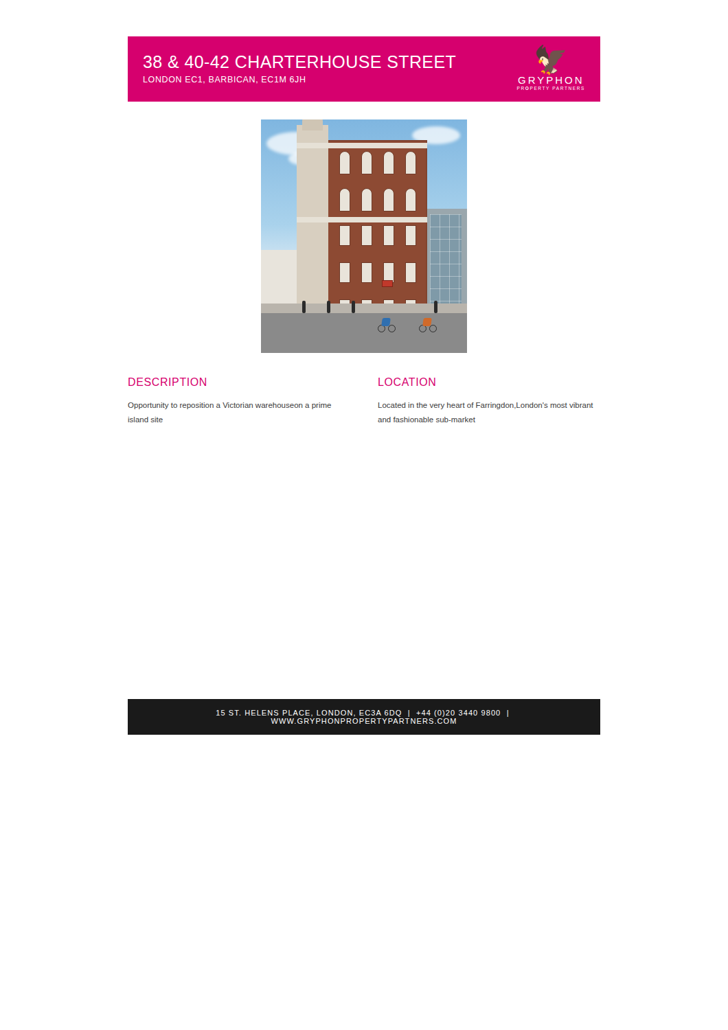38 & 40-42 Charterhouse Street
London EC1, Barbican, EC1M 6JH
🦅 GRYPHON PROPERTY PARTNERS
BEER HAWK
Description
Opportunity to reposition a Victorian warehouseon a prime island site
Location
Located in the very heart of Farringdon,London's most vibrant and fashionable sub-market
15 St. Helens Place, London, EC3A 6DQ | +44 (0)20 3440 9800 | www.gryphonpropertypartners.com